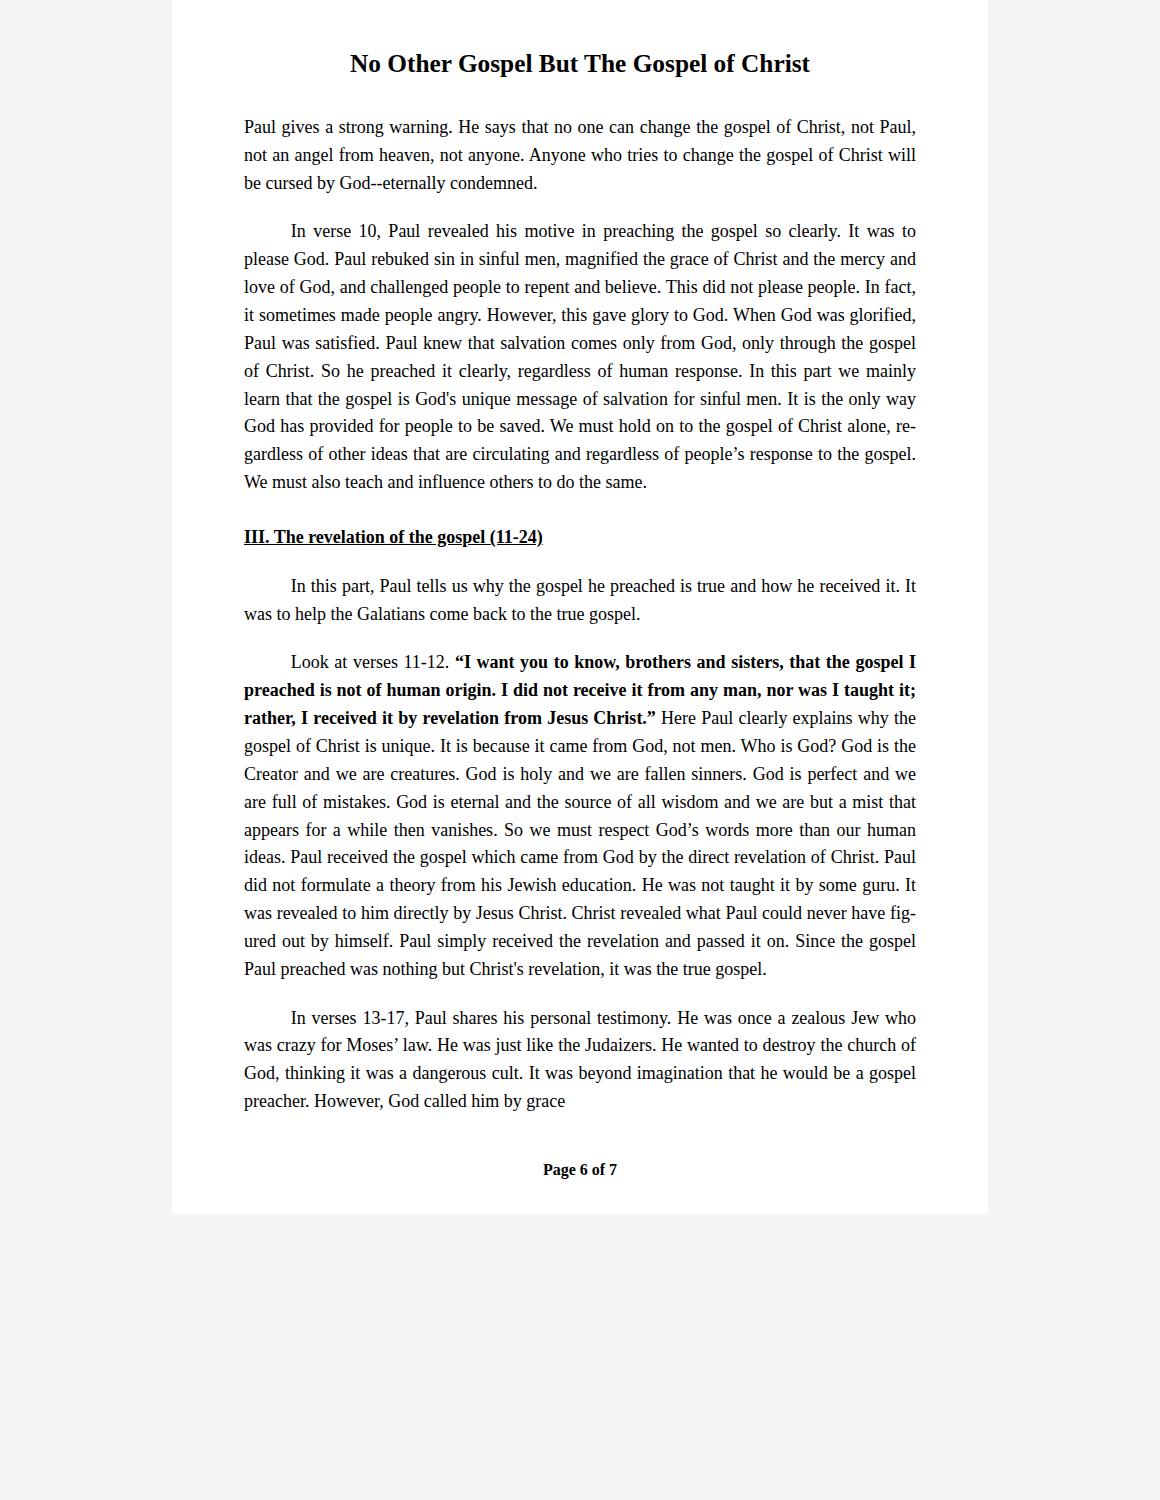No Other Gospel But The Gospel of Christ
Paul gives a strong warning. He says that no one can change the gospel of Christ, not Paul, not an angel from heaven, not anyone. Anyone who tries to change the gospel of Christ will be cursed by God--eternally condemned.
In verse 10, Paul revealed his motive in preaching the gospel so clearly. It was to please God. Paul rebuked sin in sinful men, magnified the grace of Christ and the mercy and love of God, and challenged people to repent and believe. This did not please people. In fact, it sometimes made people angry. However, this gave glory to God. When God was glorified, Paul was satisfied. Paul knew that salvation comes only from God, only through the gospel of Christ. So he preached it clearly, regardless of human response. In this part we mainly learn that the gospel is God's unique message of salvation for sinful men. It is the only way God has provided for people to be saved. We must hold on to the gospel of Christ alone, regardless of other ideas that are circulating and regardless of people’s response to the gospel. We must also teach and influence others to do the same.
III. The revelation of the gospel (11-24)
In this part, Paul tells us why the gospel he preached is true and how he received it. It was to help the Galatians come back to the true gospel.
Look at verses 11-12. “I want you to know, brothers and sisters, that the gospel I preached is not of human origin. I did not receive it from any man, nor was I taught it; rather, I received it by revelation from Jesus Christ.” Here Paul clearly explains why the gospel of Christ is unique. It is because it came from God, not men. Who is God? God is the Creator and we are creatures. God is holy and we are fallen sinners. God is perfect and we are full of mistakes. God is eternal and the source of all wisdom and we are but a mist that appears for a while then vanishes. So we must respect God’s words more than our human ideas. Paul received the gospel which came from God by the direct revelation of Christ. Paul did not formulate a theory from his Jewish education. He was not taught it by some guru. It was revealed to him directly by Jesus Christ. Christ revealed what Paul could never have figured out by himself. Paul simply received the revelation and passed it on. Since the gospel Paul preached was nothing but Christ's revelation, it was the true gospel.
In verses 13-17, Paul shares his personal testimony. He was once a zealous Jew who was crazy for Moses’ law. He was just like the Judaizers. He wanted to destroy the church of God, thinking it was a dangerous cult. It was beyond imagination that he would be a gospel preacher. However, God called him by grace
Page 6 of 7